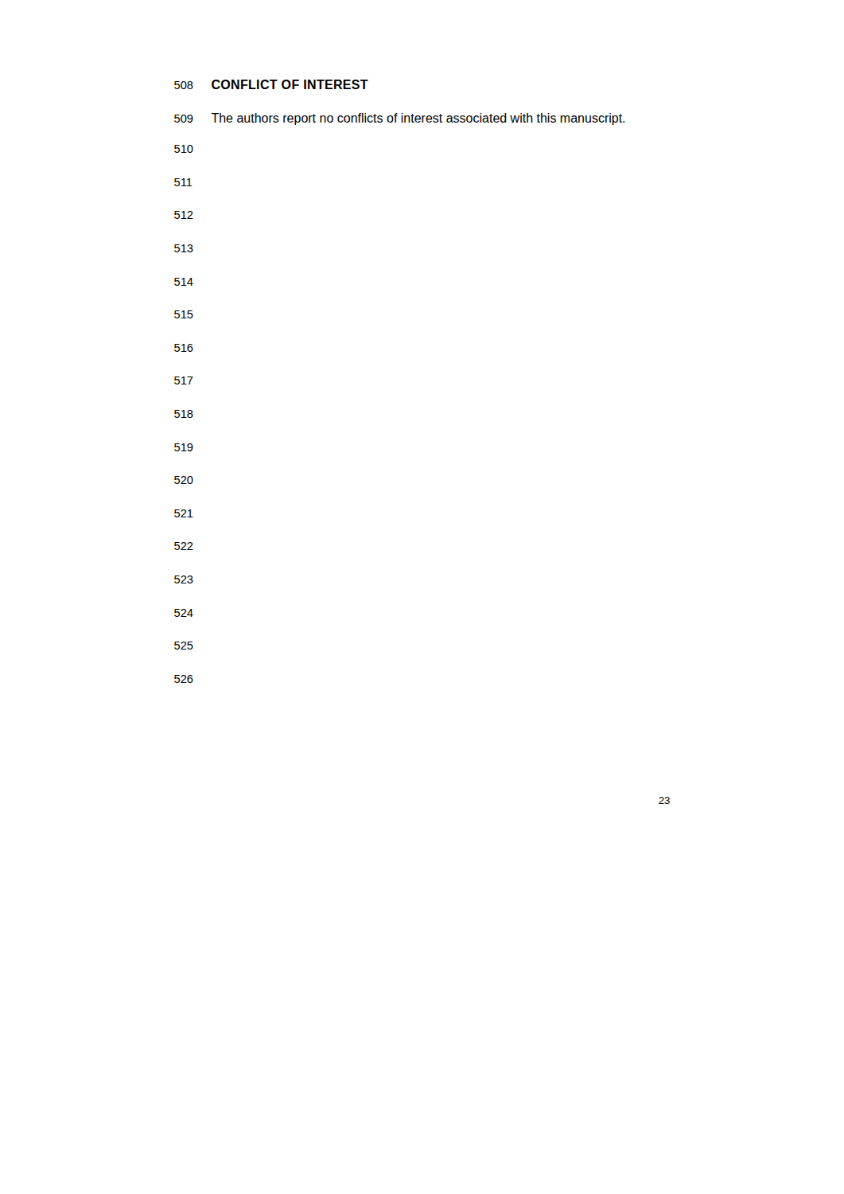508
CONFLICT OF INTEREST
509 The authors report no conflicts of interest associated with this manuscript.
510
511
512
513
514
515
516
517
518
519
520
521
522
523
524
525
526
23